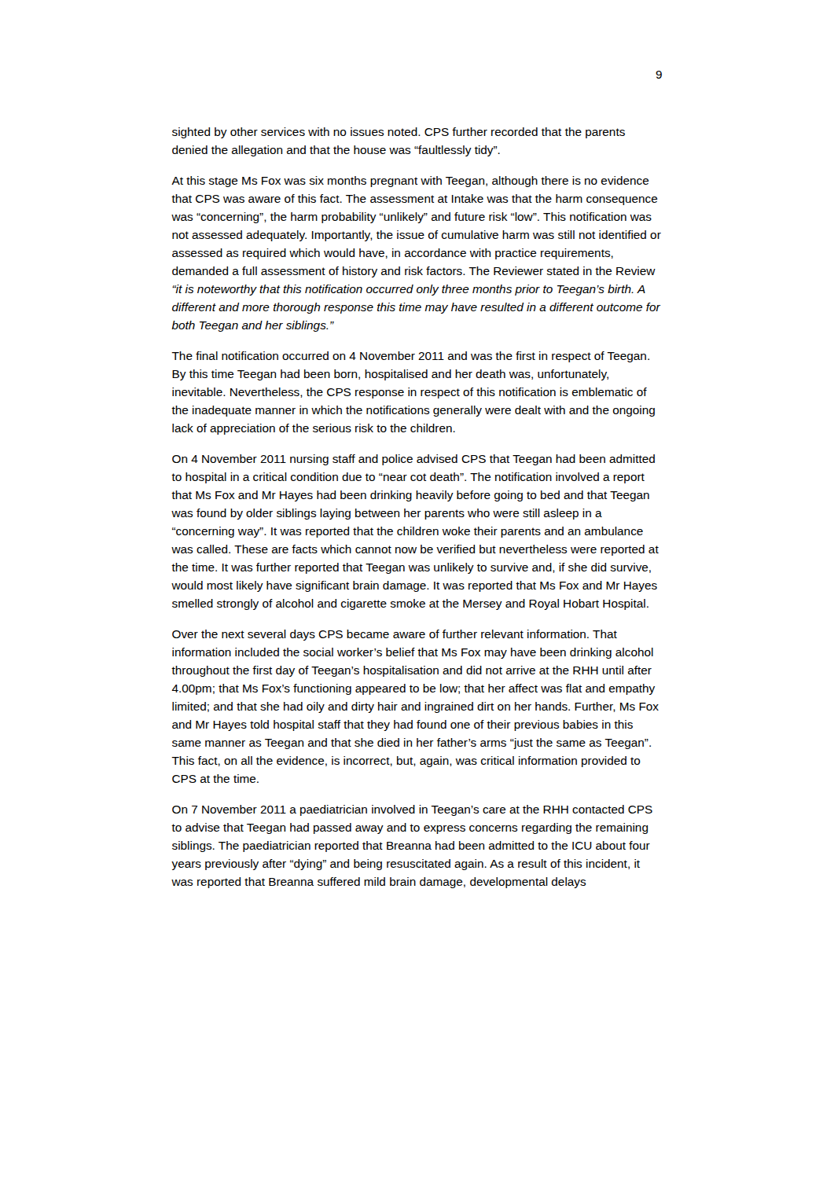9
sighted by other services with no issues noted. CPS further recorded that the parents denied the allegation and that the house was “faultlessly tidy”.
At this stage Ms Fox was six months pregnant with Teegan, although there is no evidence that CPS was aware of this fact. The assessment at Intake was that the harm consequence was “concerning”, the harm probability “unlikely” and future risk “low”. This notification was not assessed adequately. Importantly, the issue of cumulative harm was still not identified or assessed as required which would have, in accordance with practice requirements, demanded a full assessment of history and risk factors. The Reviewer stated in the Review “it is noteworthy that this notification occurred only three months prior to Teegan’s birth. A different and more thorough response this time may have resulted in a different outcome for both Teegan and her siblings.”
The final notification occurred on 4 November 2011 and was the first in respect of Teegan. By this time Teegan had been born, hospitalised and her death was, unfortunately, inevitable. Nevertheless, the CPS response in respect of this notification is emblematic of the inadequate manner in which the notifications generally were dealt with and the ongoing lack of appreciation of the serious risk to the children.
On 4 November 2011 nursing staff and police advised CPS that Teegan had been admitted to hospital in a critical condition due to “near cot death”. The notification involved a report that Ms Fox and Mr Hayes had been drinking heavily before going to bed and that Teegan was found by older siblings laying between her parents who were still asleep in a “concerning way”. It was reported that the children woke their parents and an ambulance was called. These are facts which cannot now be verified but nevertheless were reported at the time. It was further reported that Teegan was unlikely to survive and, if she did survive, would most likely have significant brain damage. It was reported that Ms Fox and Mr Hayes smelled strongly of alcohol and cigarette smoke at the Mersey and Royal Hobart Hospital.
Over the next several days CPS became aware of further relevant information. That information included the social worker’s belief that Ms Fox may have been drinking alcohol throughout the first day of Teegan’s hospitalisation and did not arrive at the RHH until after 4.00pm; that Ms Fox’s functioning appeared to be low; that her affect was flat and empathy limited; and that she had oily and dirty hair and ingrained dirt on her hands. Further, Ms Fox and Mr Hayes told hospital staff that they had found one of their previous babies in this same manner as Teegan and that she died in her father’s arms “just the same as Teegan”. This fact, on all the evidence, is incorrect, but, again, was critical information provided to CPS at the time.
On 7 November 2011 a paediatrician involved in Teegan’s care at the RHH contacted CPS to advise that Teegan had passed away and to express concerns regarding the remaining siblings. The paediatrician reported that Breanna had been admitted to the ICU about four years previously after “dying” and being resuscitated again. As a result of this incident, it was reported that Breanna suffered mild brain damage, developmental delays